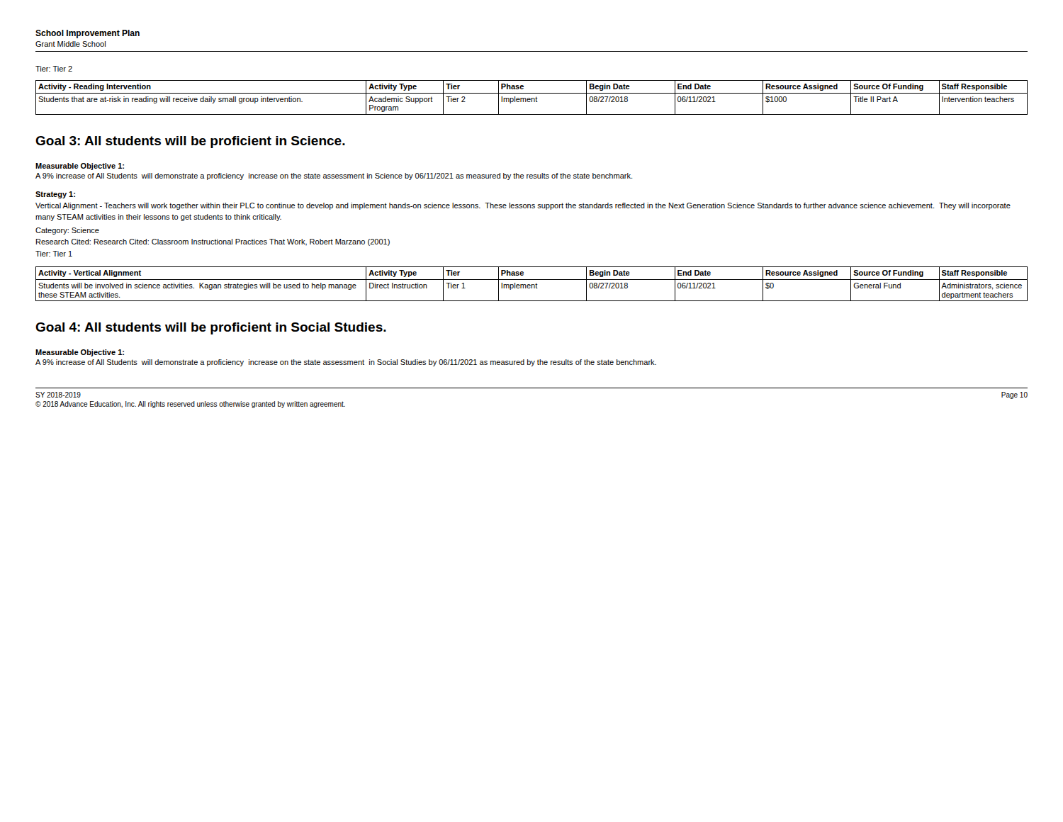School Improvement Plan
Grant Middle School
Tier: Tier 2
| Activity - Reading Intervention | Activity Type | Tier | Phase | Begin Date | End Date | Resource Assigned | Source Of Funding | Staff Responsible |
| --- | --- | --- | --- | --- | --- | --- | --- | --- |
| Students that are at-risk in reading will receive daily small group intervention. | Academic Support Program | Tier 2 | Implement | 08/27/2018 | 06/11/2021 | $1000 | Title II Part A | Intervention teachers |
Goal 3: All students will be proficient in Science.
Measurable Objective 1:
A 9% increase of All Students will demonstrate a proficiency increase on the state assessment in Science by 06/11/2021 as measured by the results of the state benchmark.
Strategy 1:
Vertical Alignment - Teachers will work together within their PLC to continue to develop and implement hands-on science lessons. These lessons support the standards reflected in the Next Generation Science Standards to further advance science achievement. They will incorporate many STEAM activities in their lessons to get students to think critically.
Category: Science
Research Cited: Research Cited: Classroom Instructional Practices That Work, Robert Marzano (2001)
Tier: Tier 1
| Activity - Vertical Alignment | Activity Type | Tier | Phase | Begin Date | End Date | Resource Assigned | Source Of Funding | Staff Responsible |
| --- | --- | --- | --- | --- | --- | --- | --- | --- |
| Students will be involved in science activities. Kagan strategies will be used to help manage these STEAM activities. | Direct Instruction | Tier 1 | Implement | 08/27/2018 | 06/11/2021 | $0 | General Fund | Administrators, science department teachers |
Goal 4: All students will be proficient in Social Studies.
Measurable Objective 1:
A 9% increase of All Students will demonstrate a proficiency increase on the state assessment in Social Studies by 06/11/2021 as measured by the results of the state benchmark.
SY 2018-2019
Page 10
© 2018 Advance Education, Inc. All rights reserved unless otherwise granted by written agreement.